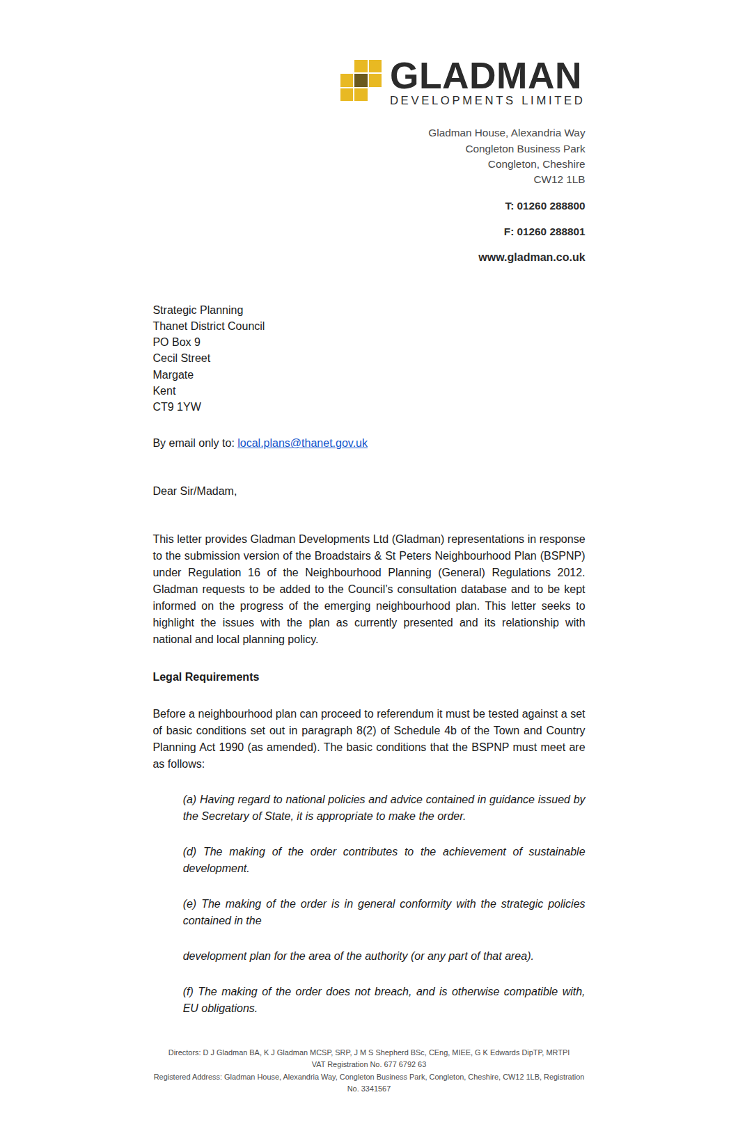GLADMAN DEVELOPMENTS LIMITED
Gladman House, Alexandria Way
Congleton Business Park
Congleton, Cheshire
CW12 1LB
T: 01260 288800
F: 01260 288801
www.gladman.co.uk
Strategic Planning
Thanet District Council
PO Box 9
Cecil Street
Margate
Kent
CT9 1YW
By email only to: local.plans@thanet.gov.uk
Dear Sir/Madam,
This letter provides Gladman Developments Ltd (Gladman) representations in response to the submission version of the Broadstairs & St Peters Neighbourhood Plan (BSPNP) under Regulation 16 of the Neighbourhood Planning (General) Regulations 2012. Gladman requests to be added to the Council’s consultation database and to be kept informed on the progress of the emerging neighbourhood plan. This letter seeks to highlight the issues with the plan as currently presented and its relationship with national and local planning policy.
Legal Requirements
Before a neighbourhood plan can proceed to referendum it must be tested against a set of basic conditions set out in paragraph 8(2) of Schedule 4b of the Town and Country Planning Act 1990 (as amended). The basic conditions that the BSPNP must meet are as follows:
(a) Having regard to national policies and advice contained in guidance issued by the Secretary of State, it is appropriate to make the order.
(d) The making of the order contributes to the achievement of sustainable development.
(e) The making of the order is in general conformity with the strategic policies contained in the
development plan for the area of the authority (or any part of that area).
(f) The making of the order does not breach, and is otherwise compatible with, EU obligations.
Directors: D J Gladman BA, K J Gladman MCSP, SRP, J M S Shepherd BSc, CEng, MIEE, G K Edwards DipTP, MRTPI
VAT Registration No. 677 6792 63
Registered Address: Gladman House, Alexandria Way, Congleton Business Park, Congleton, Cheshire, CW12 1LB, Registration No. 3341567